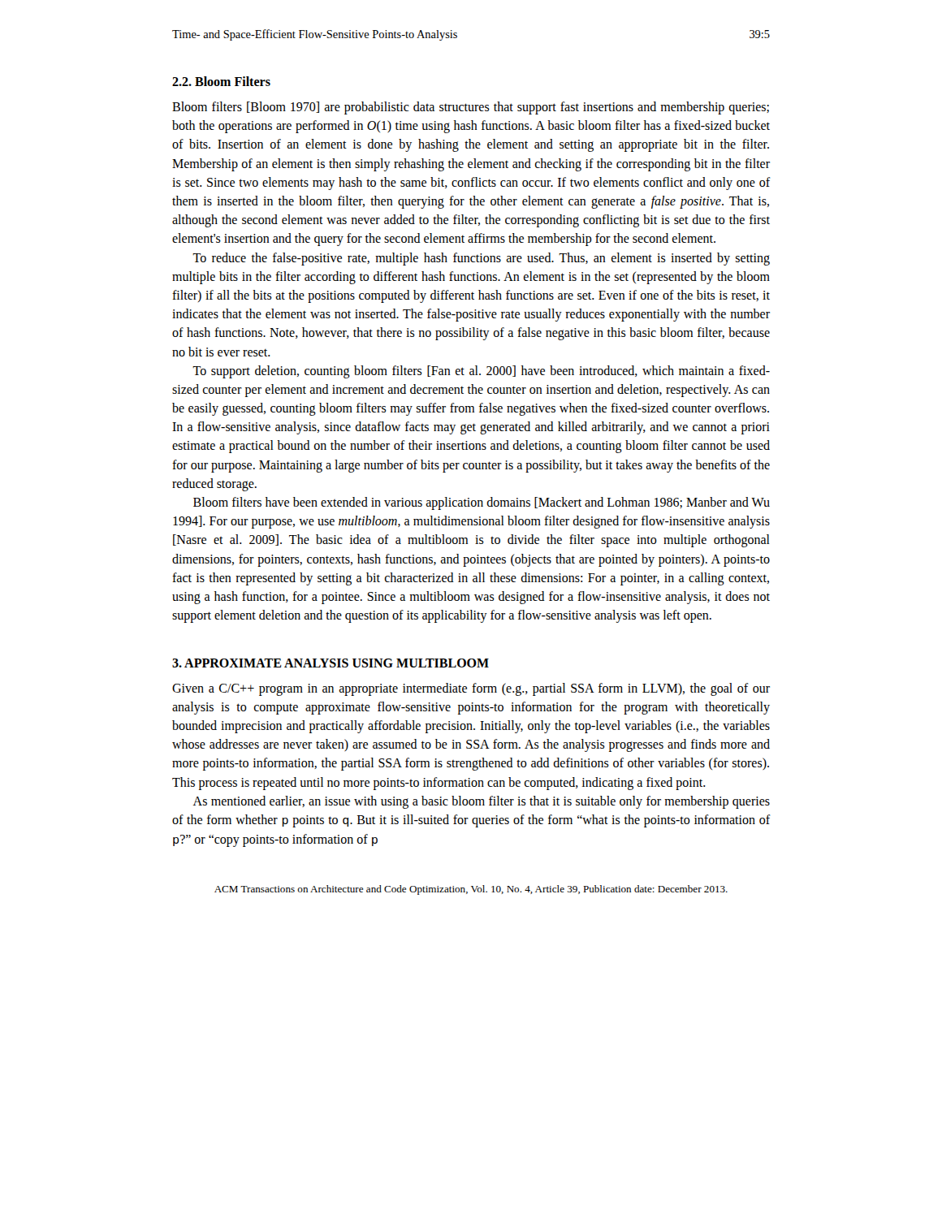Time- and Space-Efficient Flow-Sensitive Points-to Analysis 39:5
2.2. Bloom Filters
Bloom filters [Bloom 1970] are probabilistic data structures that support fast insertions and membership queries; both the operations are performed in O(1) time using hash functions. A basic bloom filter has a fixed-sized bucket of bits. Insertion of an element is done by hashing the element and setting an appropriate bit in the filter. Membership of an element is then simply rehashing the element and checking if the corresponding bit in the filter is set. Since two elements may hash to the same bit, conflicts can occur. If two elements conflict and only one of them is inserted in the bloom filter, then querying for the other element can generate a false positive. That is, although the second element was never added to the filter, the corresponding conflicting bit is set due to the first element's insertion and the query for the second element affirms the membership for the second element.
To reduce the false-positive rate, multiple hash functions are used. Thus, an element is inserted by setting multiple bits in the filter according to different hash functions. An element is in the set (represented by the bloom filter) if all the bits at the positions computed by different hash functions are set. Even if one of the bits is reset, it indicates that the element was not inserted. The false-positive rate usually reduces exponentially with the number of hash functions. Note, however, that there is no possibility of a false negative in this basic bloom filter, because no bit is ever reset.
To support deletion, counting bloom filters [Fan et al. 2000] have been introduced, which maintain a fixed-sized counter per element and increment and decrement the counter on insertion and deletion, respectively. As can be easily guessed, counting bloom filters may suffer from false negatives when the fixed-sized counter overflows. In a flow-sensitive analysis, since dataflow facts may get generated and killed arbitrarily, and we cannot a priori estimate a practical bound on the number of their insertions and deletions, a counting bloom filter cannot be used for our purpose. Maintaining a large number of bits per counter is a possibility, but it takes away the benefits of the reduced storage.
Bloom filters have been extended in various application domains [Mackert and Lohman 1986; Manber and Wu 1994]. For our purpose, we use multibloom, a multidimensional bloom filter designed for flow-insensitive analysis [Nasre et al. 2009]. The basic idea of a multibloom is to divide the filter space into multiple orthogonal dimensions, for pointers, contexts, hash functions, and pointees (objects that are pointed by pointers). A points-to fact is then represented by setting a bit characterized in all these dimensions: For a pointer, in a calling context, using a hash function, for a pointee. Since a multibloom was designed for a flow-insensitive analysis, it does not support element deletion and the question of its applicability for a flow-sensitive analysis was left open.
3. Approximate Analysis Using Multibloom
Given a C/C++ program in an appropriate intermediate form (e.g., partial SSA form in LLVM), the goal of our analysis is to compute approximate flow-sensitive points-to information for the program with theoretically bounded imprecision and practically affordable precision. Initially, only the top-level variables (i.e., the variables whose addresses are never taken) are assumed to be in SSA form. As the analysis progresses and finds more and more points-to information, the partial SSA form is strengthened to add definitions of other variables (for stores). This process is repeated until no more points-to information can be computed, indicating a fixed point.
As mentioned earlier, an issue with using a basic bloom filter is that it is suitable only for membership queries of the form whether p points to q. But it is ill-suited for queries of the form “what is the points-to information of p?” or “copy points-to information of p
ACM Transactions on Architecture and Code Optimization, Vol. 10, No. 4, Article 39, Publication date: December 2013.